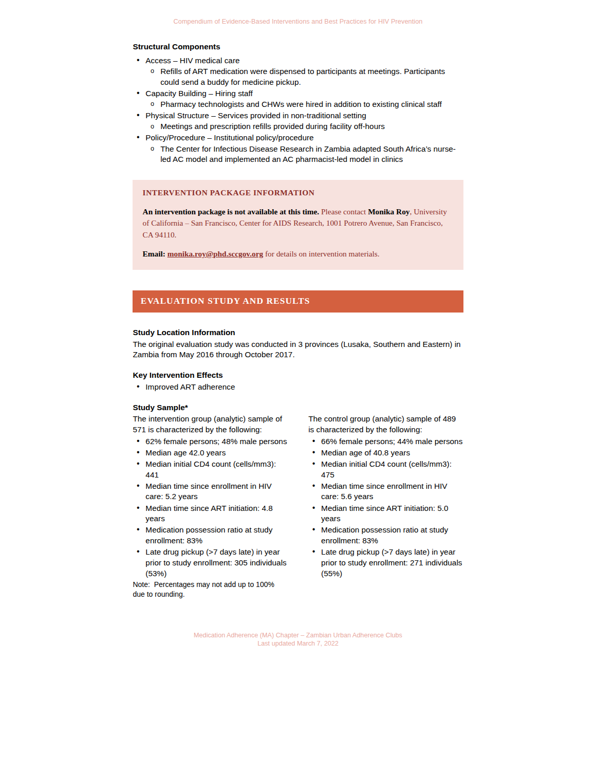Compendium of Evidence-Based Interventions and Best Practices for HIV Prevention
Structural Components
Access – HIV medical care
Refills of ART medication were dispensed to participants at meetings. Participants could send a buddy for medicine pickup.
Capacity Building – Hiring staff
Pharmacy technologists and CHWs were hired in addition to existing clinical staff
Physical Structure – Services provided in non-traditional setting
Meetings and prescription refills provided during facility off-hours
Policy/Procedure – Institutional policy/procedure
The Center for Infectious Disease Research in Zambia adapted South Africa’s nurse-led AC model and implemented an AC pharmacist-led model in clinics
INTERVENTION PACKAGE INFORMATION
An intervention package is not available at this time. Please contact Monika Roy, University of California – San Francisco, Center for AIDS Research, 1001 Potrero Avenue, San Francisco, CA 94110.
Email: monika.roy@phd.sccgov.org for details on intervention materials.
EVALUATION STUDY AND RESULTS
Study Location Information
The original evaluation study was conducted in 3 provinces (Lusaka, Southern and Eastern) in Zambia from May 2016 through October 2017.
Key Intervention Effects
Improved ART adherence
Study Sample*
The intervention group (analytic) sample of 571 is characterized by the following:
62% female persons; 48% male persons
Median age 42.0 years
Median initial CD4 count (cells/mm3): 441
Median time since enrollment in HIV care: 5.2 years
Median time since ART initiation: 4.8 years
Medication possession ratio at study enrollment: 83%
Late drug pickup (>7 days late) in year prior to study enrollment: 305 individuals (53%)
Note: Percentages may not add up to 100% due to rounding.
The control group (analytic) sample of 489 is characterized by the following:
66% female persons; 44% male persons
Median age of 40.8 years
Median initial CD4 count (cells/mm3): 475
Median time since enrollment in HIV care: 5.6 years
Median time since ART initiation: 5.0 years
Medication possession ratio at study enrollment: 83%
Late drug pickup (>7 days late) in year prior to study enrollment: 271 individuals (55%)
Medication Adherence (MA) Chapter – Zambian Urban Adherence Clubs
Last updated March 7, 2022